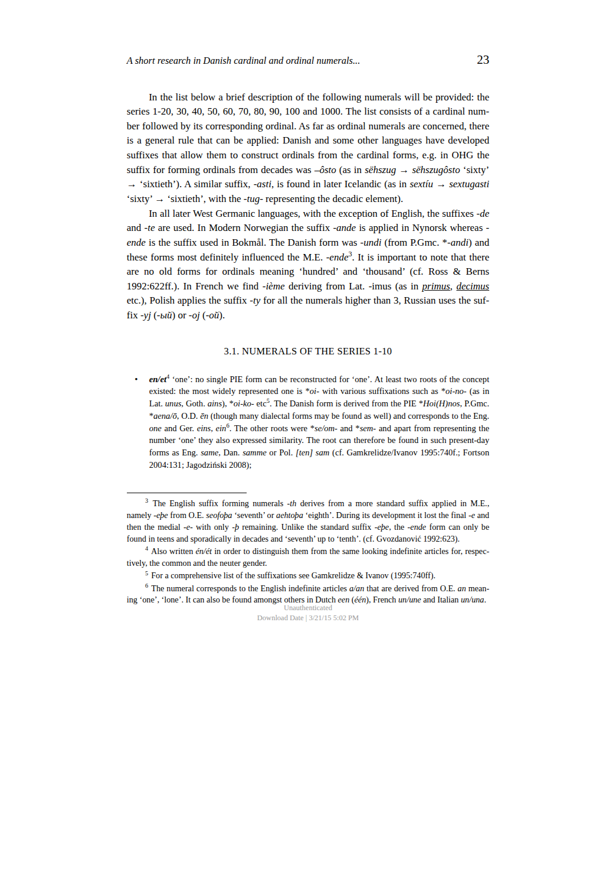A short research in Danish cardinal and ordinal numerals...
23
In the list below a brief description of the following numerals will be provided: the series 1-20, 30, 40, 50, 60, 70, 80, 90, 100 and 1000. The list consists of a cardinal number followed by its corresponding ordinal. As far as ordinal numerals are concerned, there is a general rule that can be applied: Danish and some other languages have developed suffixes that allow them to construct ordinals from the cardinal forms, e.g. in OHG the suffix for forming ordinals from decades was –ôsto (as in sëhszug → sëhszugôsto ‘sixty’ → ‘sixtieth’). A similar suffix, -asti, is found in later Icelandic (as in sextíu → sextugasti ‘sixty’ → ‘sixtieth’, with the -tug- representing the decadic element).
In all later West Germanic languages, with the exception of English, the suffixes -de and -te are used. In Modern Norwegian the suffix -ande is applied in Nynorsk whereas -ende is the suffix used in Bokmål. The Danish form was -undi (from P.Gmc. *-andi) and these forms most definitely influenced the M.E. -ende3. It is important to note that there are no old forms for ordinals meaning ‘hundred’ and ‘thousand’ (cf. Ross & Berns 1992:622ff.). In French we find -ième deriving from Lat. -imus (as in primus, decimus etc.), Polish applies the suffix -ty for all the numerals higher than 3, Russian uses the suffix -yj (-ый) or -oj (-ой).
3.1. NUMERALS OF THE SERIES 1-10
en/et4 ‘one’: no single PIE form can be reconstructed for ‘one’. At least two roots of the concept existed: the most widely represented one is *oi- with various suffixations such as *oi-no- (as in Lat. unus, Goth. ains), *oi-ko- etc5. The Danish form is derived from the PIE *Hoi(H)nos, P.Gmc. *aena/ō, O.D. ēn (though many dialectal forms may be found as well) and corresponds to the Eng. one and Ger. eins, ein6. The other roots were *se/om- and *sem- and apart from representing the number ‘one’ they also expressed similarity. The root can therefore be found in such present-day forms as Eng. same, Dan. samme or Pol. [ten] sam (cf. Gamkrelidze/Ivanov 1995:740f.; Fortson 2004:131; Jagodziński 2008);
3 The English suffix forming numerals -th derives from a more standard suffix applied in M.E., namely -eþe from O.E. seofoþa ‘seventh’ or aehtoþa ‘eighth’. During its development it lost the final -e and then the medial -e- with only -þ remaining. Unlike the standard suffix -eþe, the -ende form can only be found in teens and sporadically in decades and ‘seventh’ up to ‘tenth’. (cf. Gvozdanović 1992:623).
4 Also written én/ét in order to distinguish them from the same looking indefinite articles for, respectively, the common and the neuter gender.
5 For a comprehensive list of the suffixations see Gamkrelidze & Ivanov (1995:740ff).
6 The numeral corresponds to the English indefinite articles a/an that are derived from O.E. an meaning ‘one’, ‘lone’. It can also be found amongst others in Dutch een (één), French un/une and Italian un/una.
Unauthenticated
Download Date | 3/21/15 5:02 PM